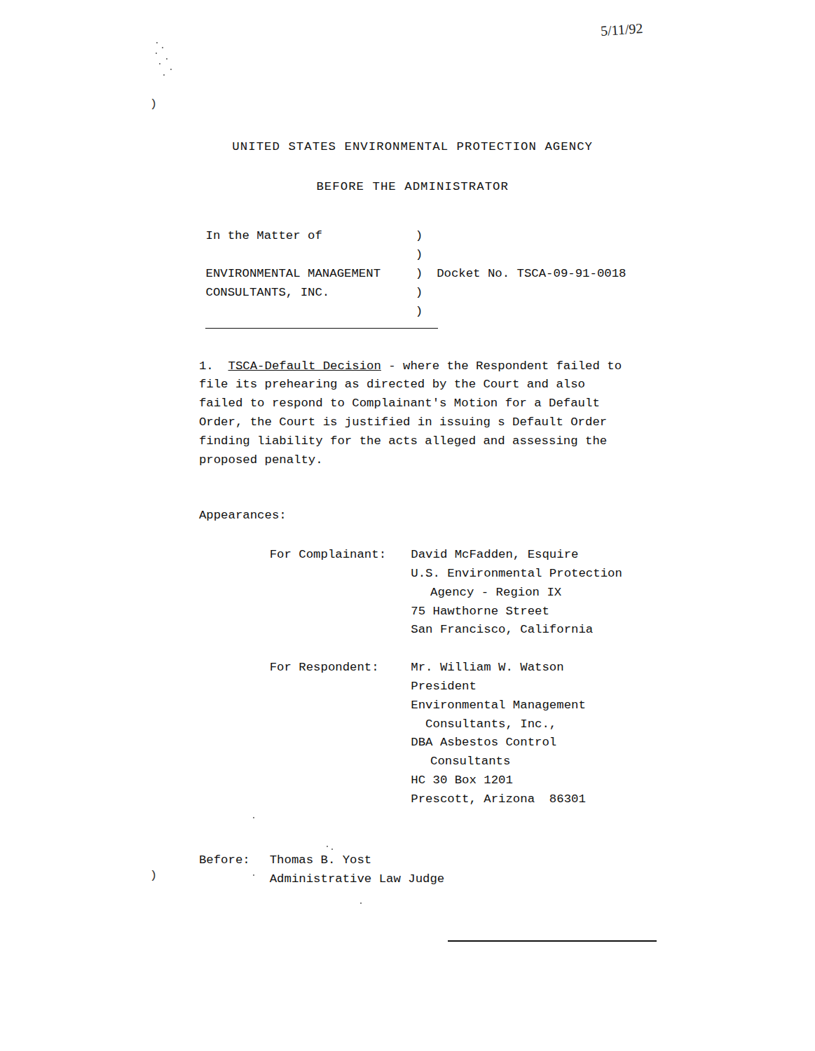5/11/92
)
)
UNITED STATES ENVIRONMENTAL PROTECTION AGENCY
BEFORE THE ADMINISTRATOR
| In the Matter of | ) | |
| | ) | |
| ENVIRONMENTAL MANAGEMENT | ) | Docket No. TSCA-09-91-0018 |
| CONSULTANTS, INC. | ) | |
| | ) | |
1. TSCA-Default Decision - where the Respondent failed to file its prehearing as directed by the Court and also failed to respond to Complainant's Motion for a Default Order, the Court is justified in issuing s Default Order finding liability for the acts alleged and assessing the proposed penalty.
Appearances:
| For Complainant: | David McFadden, Esquire U.S. Environmental Protection Agency - Region IX 75 Hawthorne Street San Francisco, California |
| For Respondent: | Mr. William W. Watson President Environmental Management Consultants, Inc., DBA Asbestos Control Consultants HC 30 Box 1201 Prescott, Arizona 86301 |
| Before: | Thomas B. Yost Administrative Law Judge |